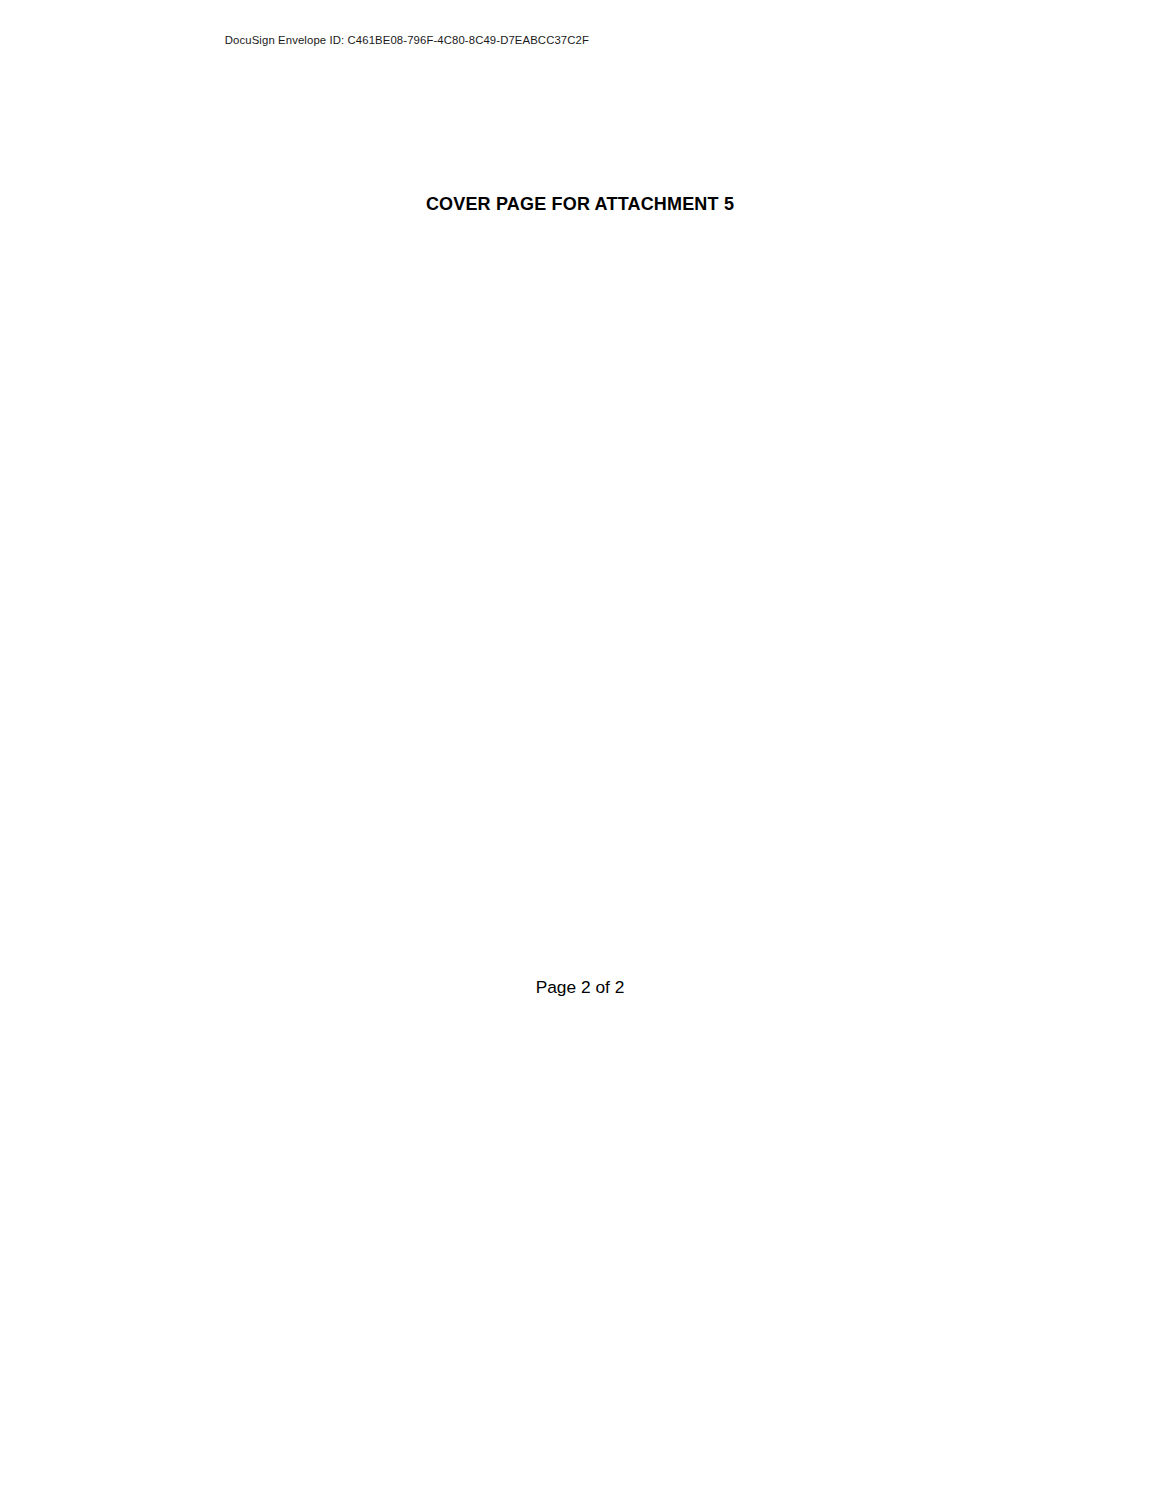DocuSign Envelope ID: C461BE08-796F-4C80-8C49-D7EABCC37C2F
COVER PAGE FOR ATTACHMENT 5
Page 2 of 2